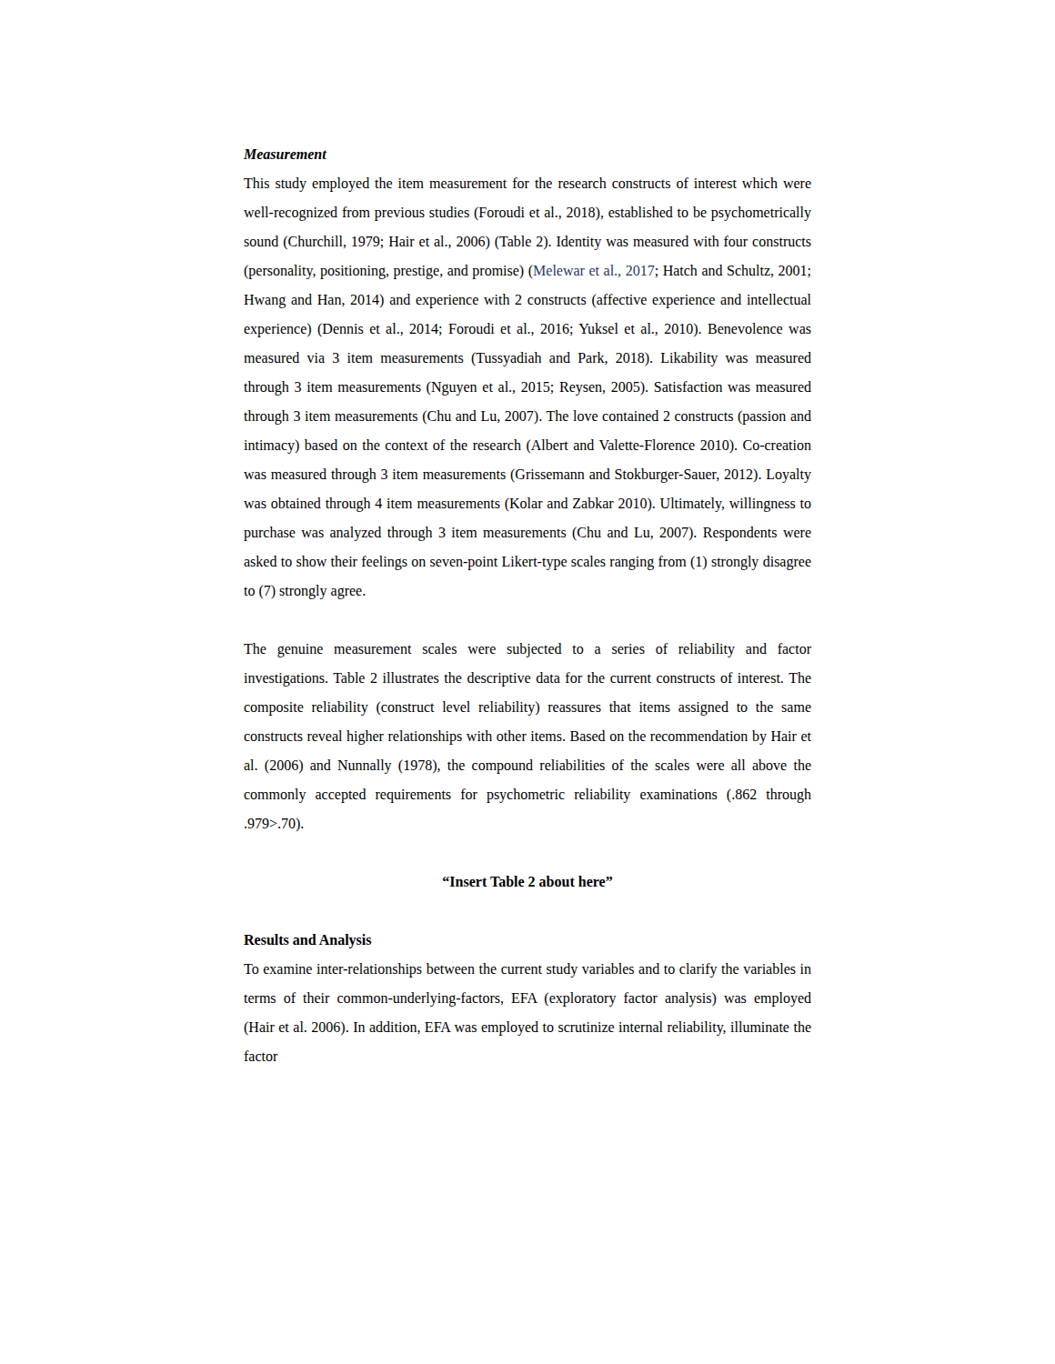Measurement
This study employed the item measurement for the research constructs of interest which were well-recognized from previous studies (Foroudi et al., 2018), established to be psychometrically sound (Churchill, 1979; Hair et al., 2006) (Table 2). Identity was measured with four constructs (personality, positioning, prestige, and promise) (Melewar et al., 2017; Hatch and Schultz, 2001; Hwang and Han, 2014) and experience with 2 constructs (affective experience and intellectual experience) (Dennis et al., 2014; Foroudi et al., 2016; Yuksel et al., 2010). Benevolence was measured via 3 item measurements (Tussyadiah and Park, 2018). Likability was measured through 3 item measurements (Nguyen et al., 2015; Reysen, 2005). Satisfaction was measured through 3 item measurements (Chu and Lu, 2007). The love contained 2 constructs (passion and intimacy) based on the context of the research (Albert and Valette-Florence 2010). Co-creation was measured through 3 item measurements (Grissemann and Stokburger-Sauer, 2012). Loyalty was obtained through 4 item measurements (Kolar and Zabkar 2010). Ultimately, willingness to purchase was analyzed through 3 item measurements (Chu and Lu, 2007). Respondents were asked to show their feelings on seven-point Likert-type scales ranging from (1) strongly disagree to (7) strongly agree.
The genuine measurement scales were subjected to a series of reliability and factor investigations. Table 2 illustrates the descriptive data for the current constructs of interest. The composite reliability (construct level reliability) reassures that items assigned to the same constructs reveal higher relationships with other items. Based on the recommendation by Hair et al. (2006) and Nunnally (1978), the compound reliabilities of the scales were all above the commonly accepted requirements for psychometric reliability examinations (.862 through .979>.70).
“Insert Table 2 about here”
Results and Analysis
To examine inter-relationships between the current study variables and to clarify the variables in terms of their common-underlying-factors, EFA (exploratory factor analysis) was employed (Hair et al. 2006). In addition, EFA was employed to scrutinize internal reliability, illuminate the factor